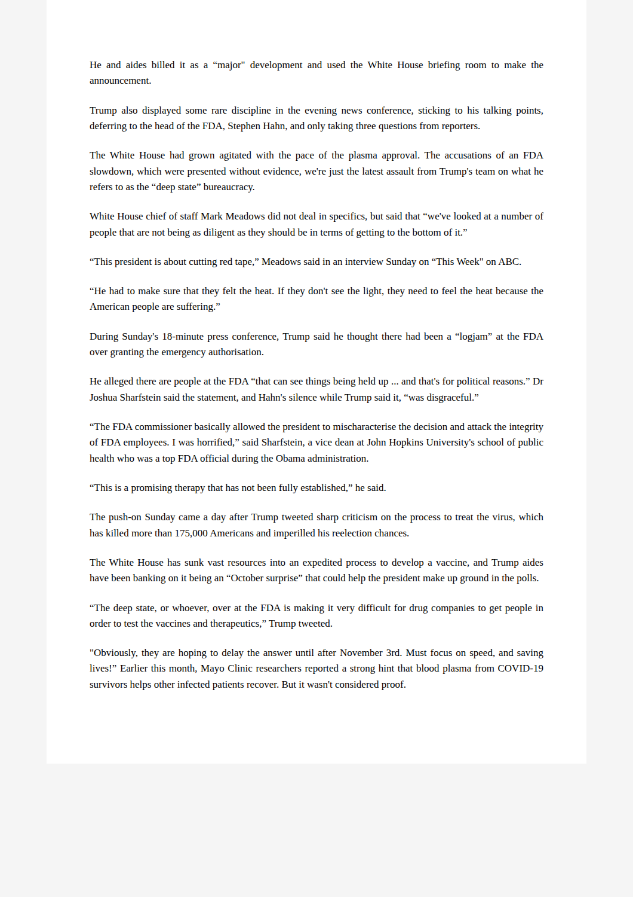He and aides billed it as a “major" development and used the White House briefing room to make the announcement.
Trump also displayed some rare discipline in the evening news conference, sticking to his talking points, deferring to the head of the FDA, Stephen Hahn, and only taking three questions from reporters.
The White House had grown agitated with the pace of the plasma approval. The accusations of an FDA slowdown, which were presented without evidence, we're just the latest assault from Trump's team on what he refers to as the “deep state” bureaucracy.
White House chief of staff Mark Meadows did not deal in specifics, but said that “we've looked at a number of people that are not being as diligent as they should be in terms of getting to the bottom of it.”
“This president is about cutting red tape,” Meadows said in an interview Sunday on “This Week" on ABC.
“He had to make sure that they felt the heat. If they don't see the light, they need to feel the heat because the American people are suffering.”
During Sunday's 18-minute press conference, Trump said he thought there had been a “logjam” at the FDA over granting the emergency authorisation.
He alleged there are people at the FDA “that can see things being held up ... and that's for political reasons.” Dr Joshua Sharfstein said the statement, and Hahn's silence while Trump said it, “was disgraceful.”
“The FDA commissioner basically allowed the president to mischaracterise the decision and attack the integrity of FDA employees. I was horrified,” said Sharfstein, a vice dean at John Hopkins University's school of public health who was a top FDA official during the Obama administration.
“This is a promising therapy that has not been fully established,” he said.
The push-on Sunday came a day after Trump tweeted sharp criticism on the process to treat the virus, which has killed more than 175,000 Americans and imperilled his reelection chances.
The White House has sunk vast resources into an expedited process to develop a vaccine, and Trump aides have been banking on it being an “October surprise” that could help the president make up ground in the polls.
“The deep state, or whoever, over at the FDA is making it very difficult for drug companies to get people in order to test the vaccines and therapeutics,” Trump tweeted.
"Obviously, they are hoping to delay the answer until after November 3rd. Must focus on speed, and saving lives!” Earlier this month, Mayo Clinic researchers reported a strong hint that blood plasma from COVID-19 survivors helps other infected patients recover. But it wasn't considered proof.